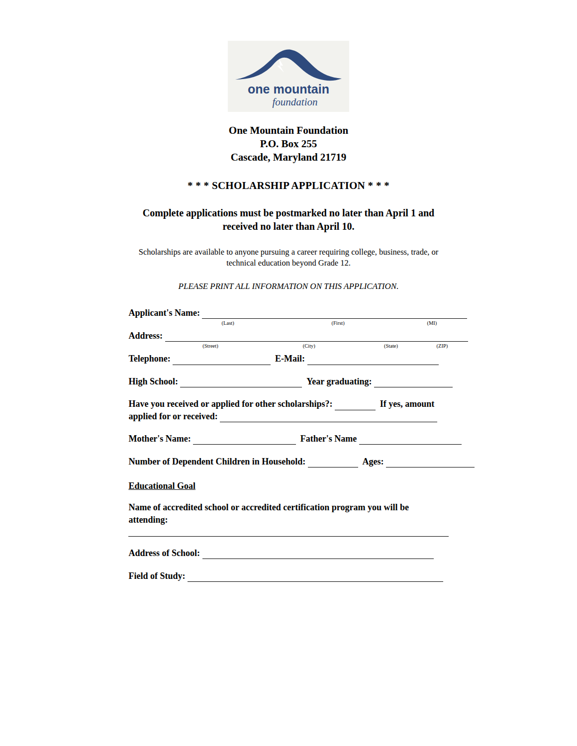one mountain foundation
One Mountain Foundation P.O. Box 255 Cascade, Maryland 21719
* * * SCHOLARSHIP APPLICATION * * *
Complete applications must be postmarked no later than April 1 and received no later than April 10.
Scholarships are available to anyone pursuing a career requiring college, business, trade, or technical education beyond Grade 12.
PLEASE PRINT ALL INFORMATION ON THIS APPLICATION.
Applicant's Name:
(Last) (First) (MI)
Address:
(Street) (City) (State) (ZIP)
Telephone: E-Mail:
High School: Year graduating:
Have you received or applied for other scholarships?: If yes, amount applied for or received:
Mother's Name: Father's Name
Number of Dependent Children in Household: Ages:
Educational Goal
Name of accredited school or accredited certification program you will be attending:
Address of School:
Field of Study: